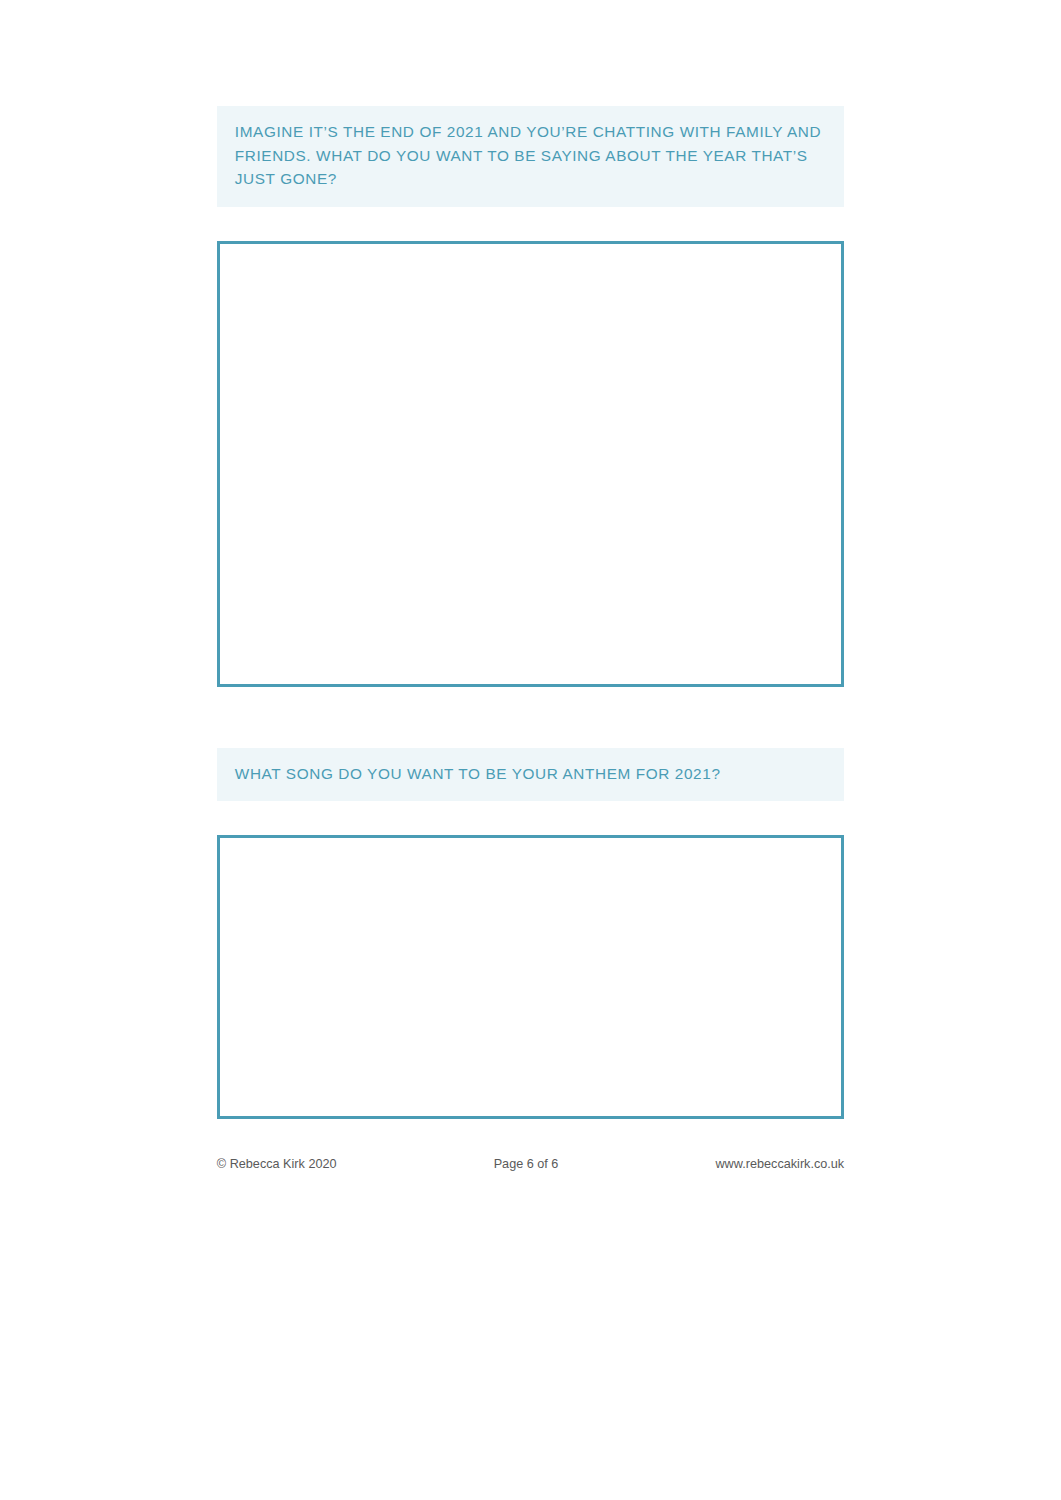Imagine it’s the end of 2021 and you’re chatting with family and friends. What do you want to be saying about the year that’s just gone?
What song do you want to be your anthem for 2021?
© Rebecca Kirk 2020 Page 6 of 6 www.rebeccakirk.co.uk